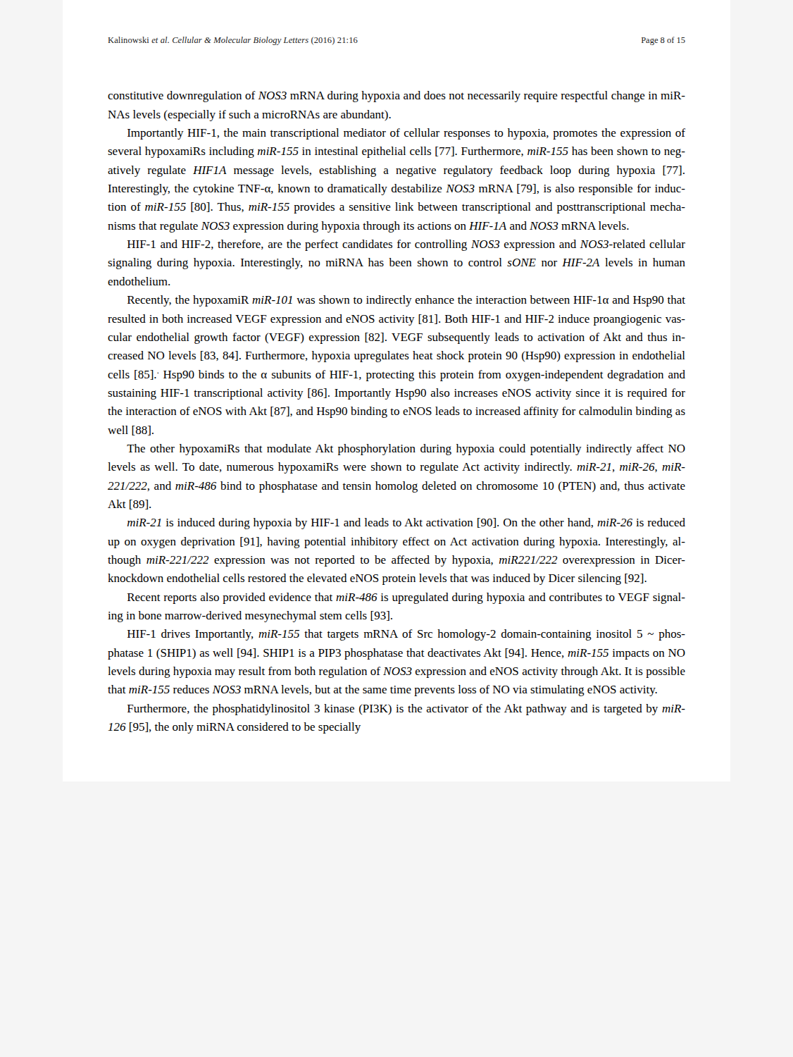Kalinowski et al. Cellular & Molecular Biology Letters (2016) 21:16 Page 8 of 15
constitutive downregulation of NOS3 mRNA during hypoxia and does not necessarily require respectful change in miRNAs levels (especially if such a microRNAs are abundant).
Importantly HIF-1, the main transcriptional mediator of cellular responses to hypoxia, promotes the expression of several hypoxamiRs including miR-155 in intestinal epithelial cells [77]. Furthermore, miR-155 has been shown to negatively regulate HIF1A message levels, establishing a negative regulatory feedback loop during hypoxia [77]. Interestingly, the cytokine TNF-α, known to dramatically destabilize NOS3 mRNA [79], is also responsible for induction of miR-155 [80]. Thus, miR-155 provides a sensitive link between transcriptional and posttranscriptional mechanisms that regulate NOS3 expression during hypoxia through its actions on HIF-1A and NOS3 mRNA levels.
HIF-1 and HIF-2, therefore, are the perfect candidates for controlling NOS3 expression and NOS3-related cellular signaling during hypoxia. Interestingly, no miRNA has been shown to control sONE nor HIF-2A levels in human endothelium.
Recently, the hypoxamiR miR-101 was shown to indirectly enhance the interaction between HIF-1α and Hsp90 that resulted in both increased VEGF expression and eNOS activity [81]. Both HIF-1 and HIF-2 induce proangiogenic vascular endothelial growth factor (VEGF) expression [82]. VEGF subsequently leads to activation of Akt and thus increased NO levels [83, 84]. Furthermore, hypoxia upregulates heat shock protein 90 (Hsp90) expression in endothelial cells [85].. Hsp90 binds to the α subunits of HIF-1, protecting this protein from oxygen-independent degradation and sustaining HIF-1 transcriptional activity [86]. Importantly Hsp90 also increases eNOS activity since it is required for the interaction of eNOS with Akt [87], and Hsp90 binding to eNOS leads to increased affinity for calmodulin binding as well [88].
The other hypoxamiRs that modulate Akt phosphorylation during hypoxia could potentially indirectly affect NO levels as well. To date, numerous hypoxamiRs were shown to regulate Act activity indirectly. miR-21, miR-26, miR-221/222, and miR-486 bind to phosphatase and tensin homolog deleted on chromosome 10 (PTEN) and, thus activate Akt [89].
miR-21 is induced during hypoxia by HIF-1 and leads to Akt activation [90]. On the other hand, miR-26 is reduced up on oxygen deprivation [91], having potential inhibitory effect on Act activation during hypoxia. Interestingly, although miR-221/222 expression was not reported to be affected by hypoxia, miR221/222 overexpression in Dicer-knockdown endothelial cells restored the elevated eNOS protein levels that was induced by Dicer silencing [92].
Recent reports also provided evidence that miR-486 is upregulated during hypoxia and contributes to VEGF signaling in bone marrow-derived mesynechymal stem cells [93].
HIF-1 drives Importantly, miR-155 that targets mRNA of Src homology-2 domain-containing inositol 5 ~ phosphatase 1 (SHIP1) as well [94]. SHIP1 is a PIP3 phosphatase that deactivates Akt [94]. Hence, miR-155 impacts on NO levels during hypoxia may result from both regulation of NOS3 expression and eNOS activity through Akt. It is possible that miR-155 reduces NOS3 mRNA levels, but at the same time prevents loss of NO via stimulating eNOS activity.
Furthermore, the phosphatidylinositol 3 kinase (PI3K) is the activator of the Akt pathway and is targeted by miR-126 [95], the only miRNA considered to be specially